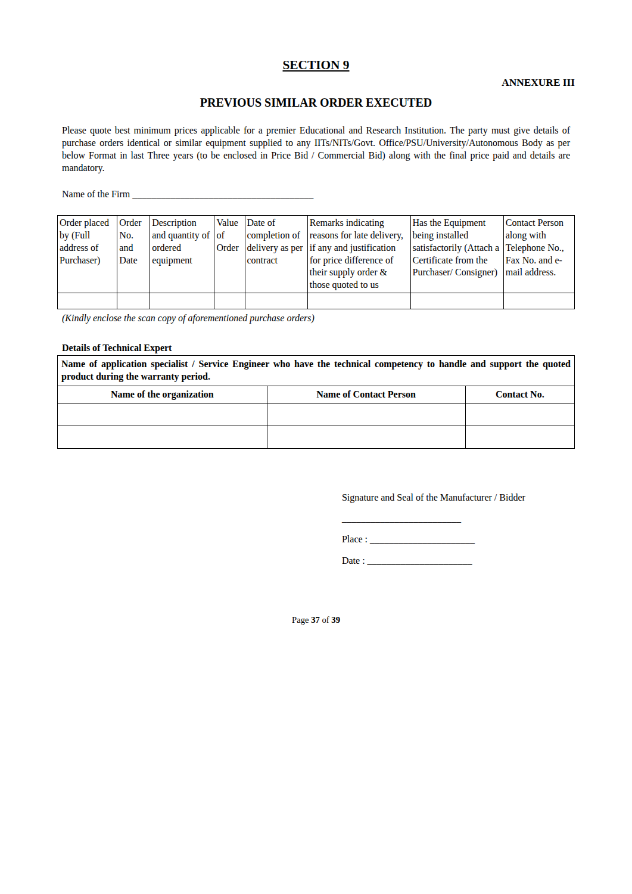SECTION 9
ANNEXURE III
PREVIOUS SIMILAR ORDER EXECUTED
Please quote best minimum prices applicable for a premier Educational and Research Institution. The party must give details of purchase orders identical or similar equipment supplied to any IITs/NITs/Govt. Office/PSU/University/Autonomous Body as per below Format in last Three years (to be enclosed in Price Bid / Commercial Bid) along with the final price paid and details are mandatory.
Name of the Firm ______________________________________
| Order placed by (Full address of Purchaser) | Order No. and Date | Description and quantity of ordered equipment | Value of Order | Date of completion of delivery as per contract | Remarks indicating reasons for late delivery, if any and justification for price difference of their supply order & those quoted to us | Has the Equipment being installed satisfactorily (Attach a Certificate from the Purchaser/ Consigner) | Contact Person along with Telephone No., Fax No. and e-mail address. |
| --- | --- | --- | --- | --- | --- | --- | --- |
(Kindly enclose the scan copy of aforementioned purchase orders)
Details of Technical Expert
| Name of application specialist / Service Engineer who have the technical competency to handle and support the quoted product during the warranty period. |
| Name of the organization | Name of Contact Person | Contact No. |
Signature and Seal of the Manufacturer / Bidder _________________________
Place : ______________________
Date : ______________________
Page 37 of 39